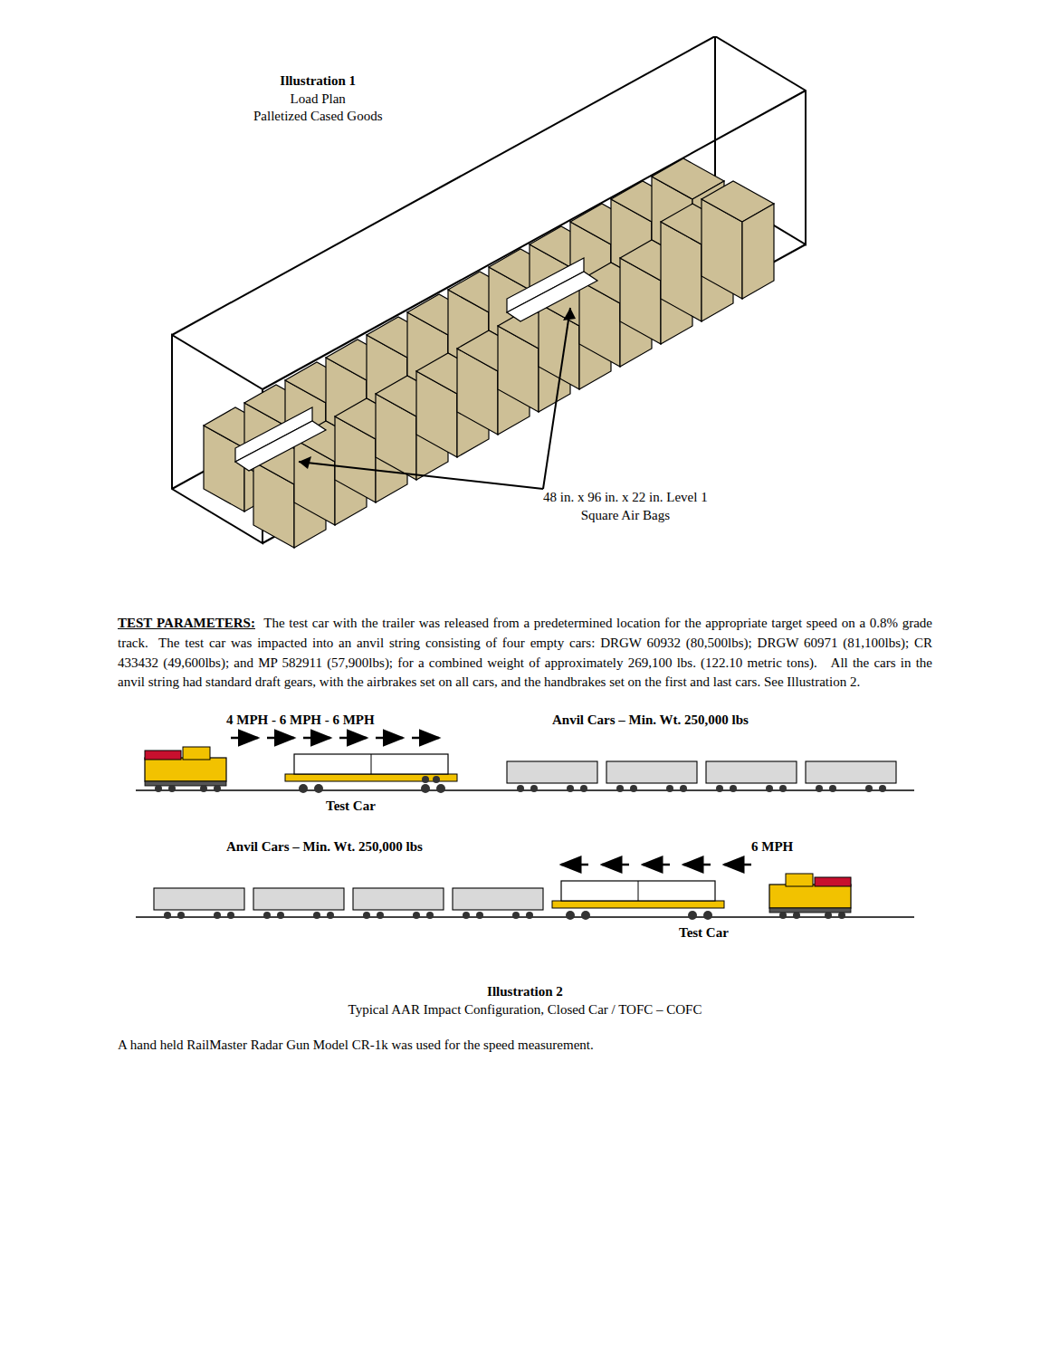Illustration 1
Load Plan
Palletized Cased Goods
48 in. x 96 in. x 22 in. Level 1
Square Air Bags
TEST PARAMETERS: The test car with the trailer was released from a predetermined location for the appropriate target speed on a 0.8% grade track. The test car was impacted into an anvil string consisting of four empty cars: DRGW 60932 (80,500lbs); DRGW 60971 (81,100lbs); CR 433432 (49,600lbs); and MP 582911 (57,900lbs); for a combined weight of approximately 269,100 lbs. (122.10 metric tons). All the cars in the anvil string had standard draft gears, with the airbrakes set on all cars, and the handbrakes set on the first and last cars. See Illustration 2.
4 MPH - 6 MPH - 6 MPH
Anvil Cars – Min. Wt. 250,000 lbs
Test Car
Anvil Cars – Min. Wt. 250,000 lbs
6 MPH
Test Car
Illustration 2
Typical AAR Impact Configuration, Closed Car / TOFC – COFC
A hand held RailMaster Radar Gun Model CR-1k was used for the speed measurement.